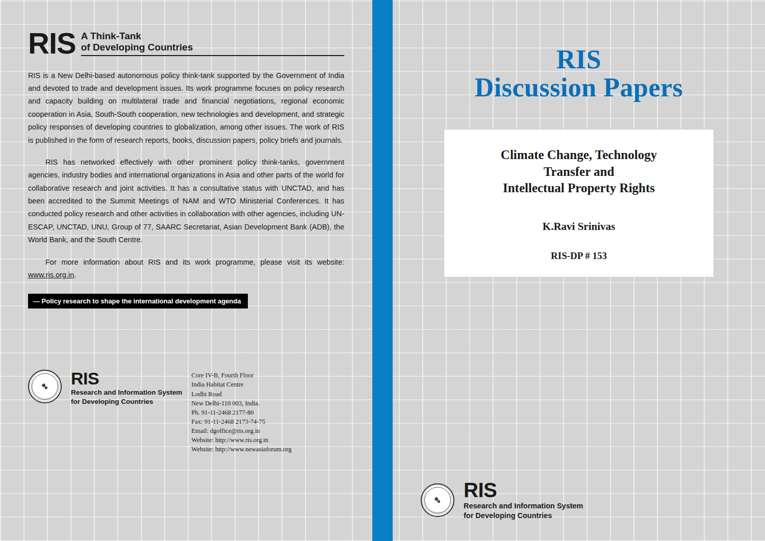RIS
A Think-Tank of Developing Countries
RIS is a New Delhi-based autonomous policy think-tank supported by the Government of India and devoted to trade and development issues. Its work programme focuses on policy research and capacity building on multilateral trade and financial negotiations, regional economic cooperation in Asia, South-South cooperation, new technologies and development, and strategic policy responses of developing countries to globalization, among other issues. The work of RIS is published in the form of research reports, books, discussion papers, policy briefs and journals.
RIS has networked effectively with other prominent policy think-tanks, government agencies, industry bodies and international organizations in Asia and other parts of the world for collaborative research and joint activities. It has a consultative status with UNCTAD, and has been accredited to the Summit Meetings of NAM and WTO Ministerial Conferences. It has conducted policy research and other activities in collaboration with other agencies, including UN-ESCAP, UNCTAD, UNU, Group of 77, SAARC Secretariat, Asian Development Bank (ADB), the World Bank, and the South Centre.
For more information about RIS and its work programme, please visit its website: www.ris.org.in.
— Policy research to shape the international development agenda
RIS
Research and Information System
for Developing Countries
Core IV-B, Fourth Floor
India Habitat Centre
Lodhi Road
New Delhi-110 003, India.
Ph. 91-11-2468 2177-80
Fax: 91-11-2468 2173-74-75
Email: dgoffice@ris.org.in
Website: http://www.ris.org.in
Website: http://www.newasiaforum.org
RIS
Discussion Papers
Climate Change, Technology
Transfer and
Intellectual Property Rights
K.Ravi Srinivas
RIS-DP # 153
RIS
Research and Information System
for Developing Countries